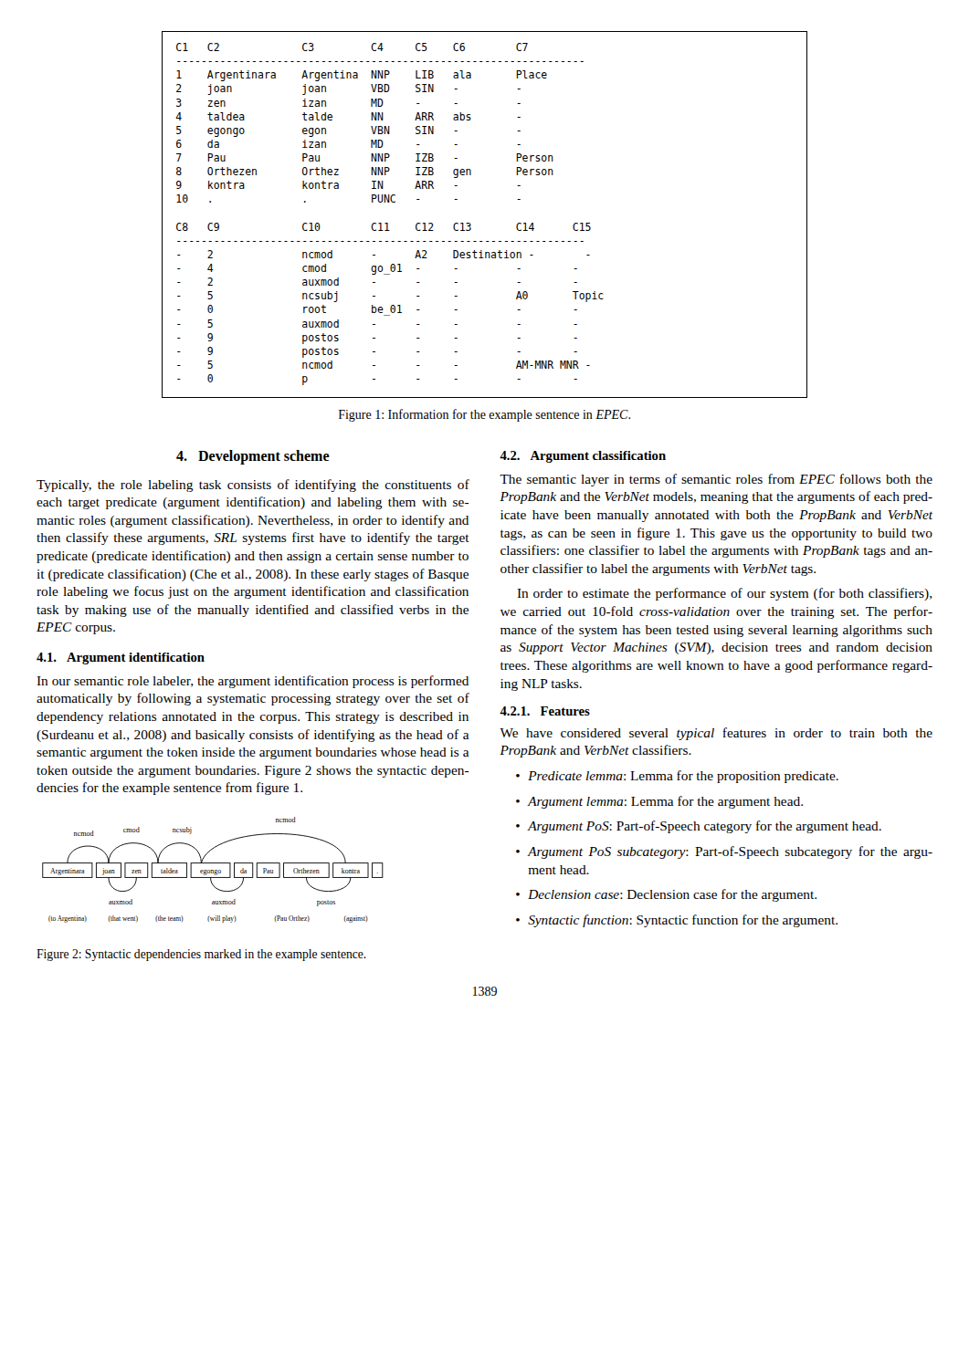C1   C2             C3         C4     C5    C6        C7
-----------------------------------------------------------------
1    Argentinara    Argentina  NNP    LIB   ala       Place
2    joan           joan       VBD    SIN   -         -
3    zen            izan       MD     -     -         -
4    taldea         talde      NN     ARR   abs       -
5    egongo         egon       VBN    SIN   -         -
6    da             izan       MD     -     -         -
7    Pau            Pau        NNP    IZB   -         Person
8    Orthezen       Orthez     NNP    IZB   gen       Person
9    kontra         kontra     IN     ARR   -         -
10   .              .          PUNC   -     -         -

C8   C9             C10        C11    C12   C13       C14      C15
-----------------------------------------------------------------
-    2              ncmod      -      A2    Destination -        -
-    4              cmod       go_01  -     -         -        -
-    2              auxmod     -      -     -         -        -
-    5              ncsubj     -      -     -         A0       Topic
-    0              root       be_01  -     -         -        -
-    5              auxmod     -      -     -         -        -
-    9              postos     -      -     -         -        -
-    9              postos     -      -     -         -        -
-    5              ncmod      -      -     -         AM-MNR MNR -
-    0              p          -      -     -         -        -
Figure 1: Information for the example sentence in EPEC.
4. Development scheme
Typically, the role labeling task consists of identifying the constituents of each target predicate (argument identification) and labeling them with semantic roles (argument classification). Nevertheless, in order to identify and then classify these arguments, SRL systems first have to identify the target predicate (predicate identification) and then assign a certain sense number to it (predicate classification) (Che et al., 2008). In these early stages of Basque role labeling we focus just on the argument identification and classification task by making use of the manually identified and classified verbs in the EPEC corpus.
4.1. Argument identification
In our semantic role labeler, the argument identification process is performed automatically by following a systematic processing strategy over the set of dependency relations annotated in the corpus. This strategy is described in (Surdeanu et al., 2008) and basically consists of identifying as the head of a semantic argument the token inside the argument boundaries whose head is a token outside the argument boundaries. Figure 2 shows the syntactic dependencies for the example sentence from figure 1.
ncmod cmod ncsubj ncmod Argentinara joan zen taldea egongo da Pau Orthezen kontra . auxmod auxmod postos (to Argentina) (that went) (the team) (will play) (Pau Orthez) (against)
Figure 2: Syntactic dependencies marked in the example sentence.
4.2. Argument classification
The semantic layer in terms of semantic roles from EPEC follows both the PropBank and the VerbNet models, meaning that the arguments of each predicate have been manually annotated with both the PropBank and VerbNet tags, as can be seen in figure 1. This gave us the opportunity to build two classifiers: one classifier to label the arguments with PropBank tags and another classifier to label the arguments with VerbNet tags.
In order to estimate the performance of our system (for both classifiers), we carried out 10-fold cross-validation over the training set. The performance of the system has been tested using several learning algorithms such as Support Vector Machines (SVM), decision trees and random decision trees. These algorithms are well known to have a good performance regarding NLP tasks.
4.2.1. Features
We have considered several typical features in order to train both the PropBank and VerbNet classifiers.
Predicate lemma: Lemma for the proposition predicate.
Argument lemma: Lemma for the argument head.
Argument PoS: Part-of-Speech category for the argument head.
Argument PoS subcategory: Part-of-Speech subcategory for the argument head.
Declension case: Declension case for the argument.
Syntactic function: Syntactic function for the argument.
1389